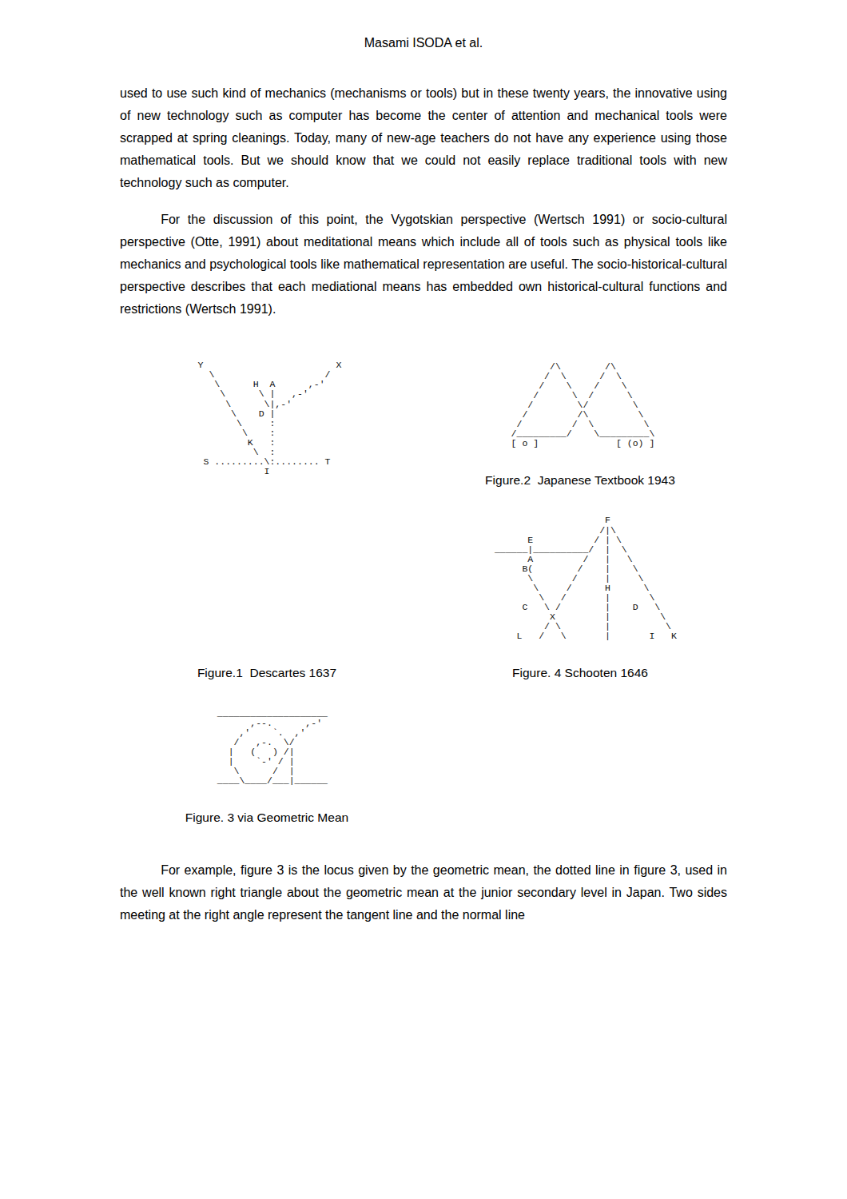Masami ISODA et al.
used to use such kind of mechanics (mechanisms or tools) but in these twenty years, the innovative using of new technology such as computer has become the center of attention and mechanical tools were scrapped at spring cleanings. Today, many of new-age teachers do not have any experience using those mathematical tools. But we should know that we could not easily replace traditional tools with new technology such as computer.
For the discussion of this point, the Vygotskian perspective (Wertsch 1991) or socio-cultural perspective (Otte, 1991) about meditational means which include all of tools such as physical tools like mechanics and psychological tools like mathematical representation are useful. The socio-historical-cultural perspective describes that each mediational means has embedded own historical-cultural functions and restrictions (Wertsch 1991).
Y X \ / \ H A ,-' \ \ | ,-' \ \|,-' \ D | \ : \ : K : \ : S .........\:........ T I
/\ /\ / \ / \ / \ / \ / \ / \ / \/ \ / /\ \ / / \ \ /_________/ \_________\ [ o ] [ (o) ]
Figure.2 Japanese Textbook 1943
Figure.1 Descartes 1637
F /|\ E / | \ ______|__________/ | \ A / | \ B( / | \ \ / | \ \ / H \ \ / | \ C \ / | D \ X | \ / \ | \ L / \ | I K
Figure. 4 Schooten 1646
____________________ ,--. ,-' ,' `. ,' / ,-. \/ | ( ) /| | `-' / | \ / | ____\____/___|______
Figure. 3 via Geometric Mean
For example, figure 3 is the locus given by the geometric mean, the dotted line in figure 3, used in the well known right triangle about the geometric mean at the junior secondary level in Japan. Two sides meeting at the right angle represent the tangent line and the normal line